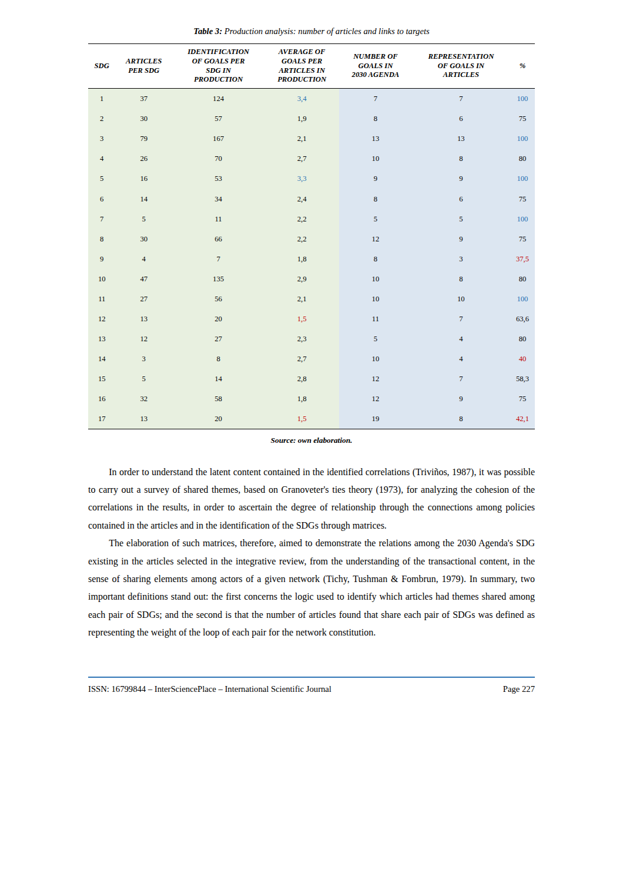Table 3: Production analysis: number of articles and links to targets
| SDG | ARTICLES PER SDG | IDENTIFICATION OF GOALS PER SDG IN PRODUCTION | AVERAGE OF GOALS PER ARTICLES IN PRODUCTION | NUMBER OF GOALS IN 2030 AGENDA | REPRESENTATION OF GOALS IN ARTICLES | % |
| --- | --- | --- | --- | --- | --- | --- |
| 1 | 37 | 124 | 3,4 | 7 | 7 | 100 |
| 2 | 30 | 57 | 1,9 | 8 | 6 | 75 |
| 3 | 79 | 167 | 2,1 | 13 | 13 | 100 |
| 4 | 26 | 70 | 2,7 | 10 | 8 | 80 |
| 5 | 16 | 53 | 3,3 | 9 | 9 | 100 |
| 6 | 14 | 34 | 2,4 | 8 | 6 | 75 |
| 7 | 5 | 11 | 2,2 | 5 | 5 | 100 |
| 8 | 30 | 66 | 2,2 | 12 | 9 | 75 |
| 9 | 4 | 7 | 1,8 | 8 | 3 | 37,5 |
| 10 | 47 | 135 | 2,9 | 10 | 8 | 80 |
| 11 | 27 | 56 | 2,1 | 10 | 10 | 100 |
| 12 | 13 | 20 | 1,5 | 11 | 7 | 63,6 |
| 13 | 12 | 27 | 2,3 | 5 | 4 | 80 |
| 14 | 3 | 8 | 2,7 | 10 | 4 | 40 |
| 15 | 5 | 14 | 2,8 | 12 | 7 | 58,3 |
| 16 | 32 | 58 | 1,8 | 12 | 9 | 75 |
| 17 | 13 | 20 | 1,5 | 19 | 8 | 42,1 |
Source: own elaboration.
In order to understand the latent content contained in the identified correlations (Triviños, 1987), it was possible to carry out a survey of shared themes, based on Granoveter's ties theory (1973), for analyzing the cohesion of the correlations in the results, in order to ascertain the degree of relationship through the connections among policies contained in the articles and in the identification of the SDGs through matrices.
The elaboration of such matrices, therefore, aimed to demonstrate the relations among the 2030 Agenda's SDG existing in the articles selected in the integrative review, from the understanding of the transactional content, in the sense of sharing elements among actors of a given network (Tichy, Tushman & Fombrun, 1979). In summary, two important definitions stand out: the first concerns the logic used to identify which articles had themes shared among each pair of SDGs; and the second is that the number of articles found that share each pair of SDGs was defined as representing the weight of the loop of each pair for the network constitution.
ISSN: 16799844 – InterSciencePlace – International Scientific Journal Page 227